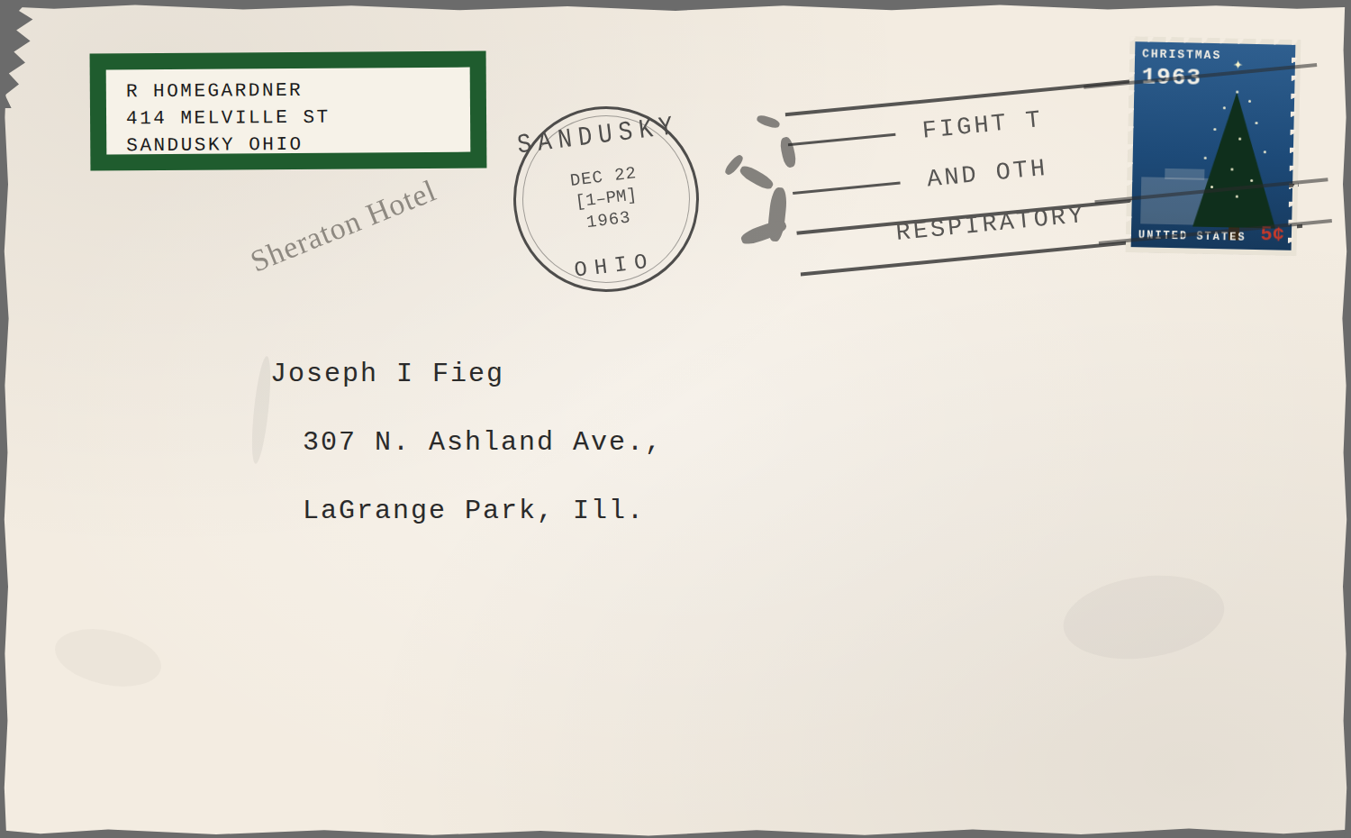R HOMEGARDNER 414 MELVILLE ST SANDUSKY OHIO
SANDUSKY
DEC 22
[1–PM]
1963
OHIO
FIGHT T
AND OTH
RESPIRATORY
CHRISTMAS
1963
✦
UNITED STATES
5¢
Sheraton Hotel
Joseph I Fieg
307 N. Ashland Ave.,
LaGrange Park, Ill.